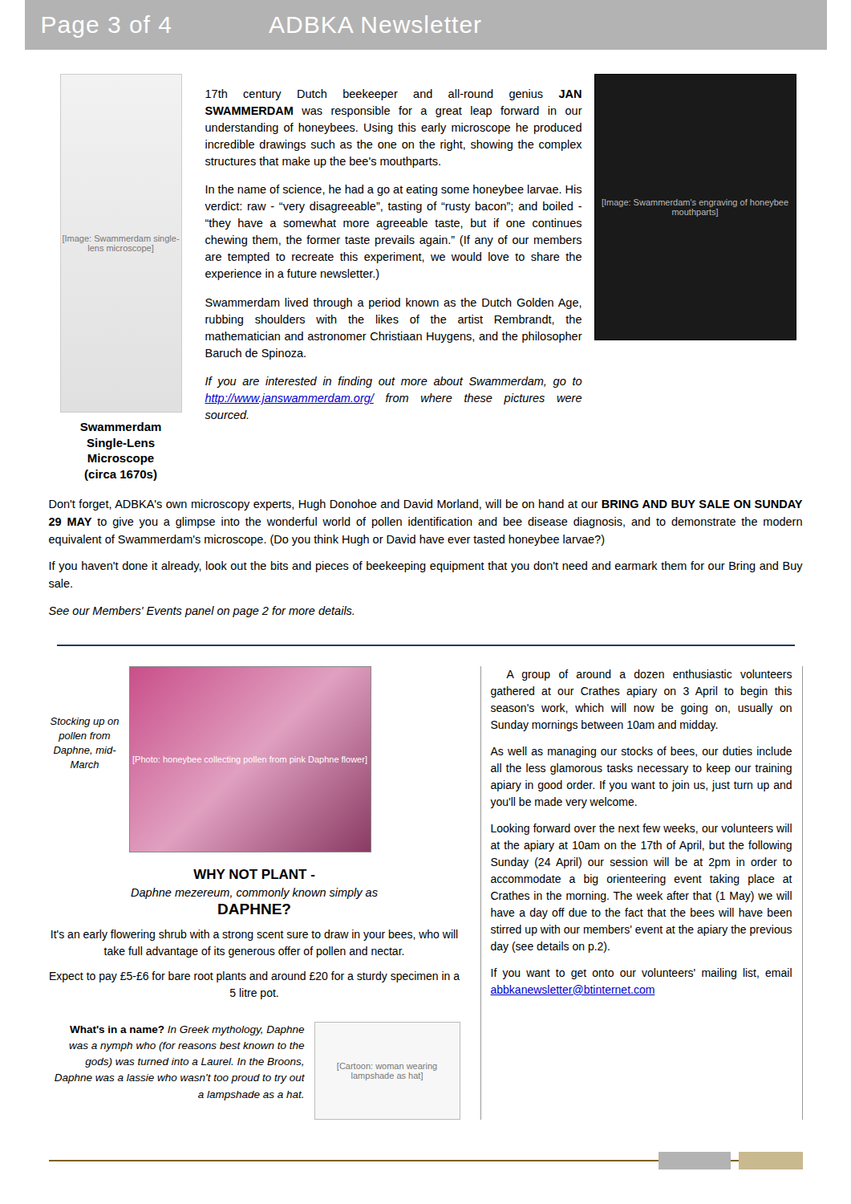Page 3 of 4
ADBKA Newsletter
[Image: Swammerdam single-lens microscope]
Swammerdam
Single-Lens
Microscope
(circa 1670s)
17th century Dutch beekeeper and all-round genius JAN SWAMMERDAM was responsible for a great leap forward in our understanding of honeybees. Using this early microscope he produced incredible drawings such as the one on the right, showing the complex structures that make up the bee's mouthparts.
In the name of science, he had a go at eating some honeybee larvae. His verdict: raw - “very disagreeable”, tasting of “rusty bacon”; and boiled - “they have a somewhat more agreeable taste, but if one continues chewing them, the former taste prevails again.” (If any of our members are tempted to recreate this experiment, we would love to share the experience in a future newsletter.)
Swammerdam lived through a period known as the Dutch Golden Age, rubbing shoulders with the likes of the artist Rembrandt, the mathematician and astronomer Christiaan Huygens, and the philosopher Baruch de Spinoza.
If you are interested in finding out more about Swammerdam, go to http://www.janswammerdam.org/ from where these pictures were sourced.
[Image: Swammerdam's engraving of honeybee mouthparts]
Don't forget, ADBKA's own microscopy experts, Hugh Donohoe and David Morland, will be on hand at our BRING AND BUY SALE ON SUNDAY 29 MAY to give you a glimpse into the wonderful world of pollen identification and bee disease diagnosis, and to demonstrate the modern equivalent of Swammerdam's microscope. (Do you think Hugh or David have ever tasted honeybee larvae?)
If you haven't done it already, look out the bits and pieces of beekeeping equipment that you don't need and earmark them for our Bring and Buy sale.
See our Members' Events panel on page 2 for more details.
Stocking up on pollen from Daphne, mid-March
[Photo: honeybee collecting pollen from pink Daphne flower]
WHY NOT PLANT -
Daphne mezereum, commonly known simply as
DAPHNE?
It's an early flowering shrub with a strong scent sure to draw in your bees, who will take full advantage of its generous offer of pollen and nectar.
Expect to pay £5-£6 for bare root plants and around £20 for a sturdy specimen in a 5 litre pot.
What's in a name? In Greek mythology, Daphne was a nymph who (for reasons best known to the gods) was turned into a Laurel. In the Broons, Daphne was a lassie who wasn't too proud to try out a lampshade as a hat.
[Cartoon: woman wearing lampshade as hat]
A group of around a dozen enthusiastic volunteers gathered at our Crathes apiary on 3 April to begin this season's work, which will now be going on, usually on Sunday mornings between 10am and midday.
As well as managing our stocks of bees, our duties include all the less glamorous tasks necessary to keep our training apiary in good order. If you want to join us, just turn up and you'll be made very welcome.
Looking forward over the next few weeks, our volunteers will at the apiary at 10am on the 17th of April, but the following Sunday (24 April) our session will be at 2pm in order to accommodate a big orienteering event taking place at Crathes in the morning. The week after that (1 May) we will have a day off due to the fact that the bees will have been stirred up with our members' event at the apiary the previous day (see details on p.2).
If you want to get onto our volunteers' mailing list, email abbkanewsletter@btinternet.com